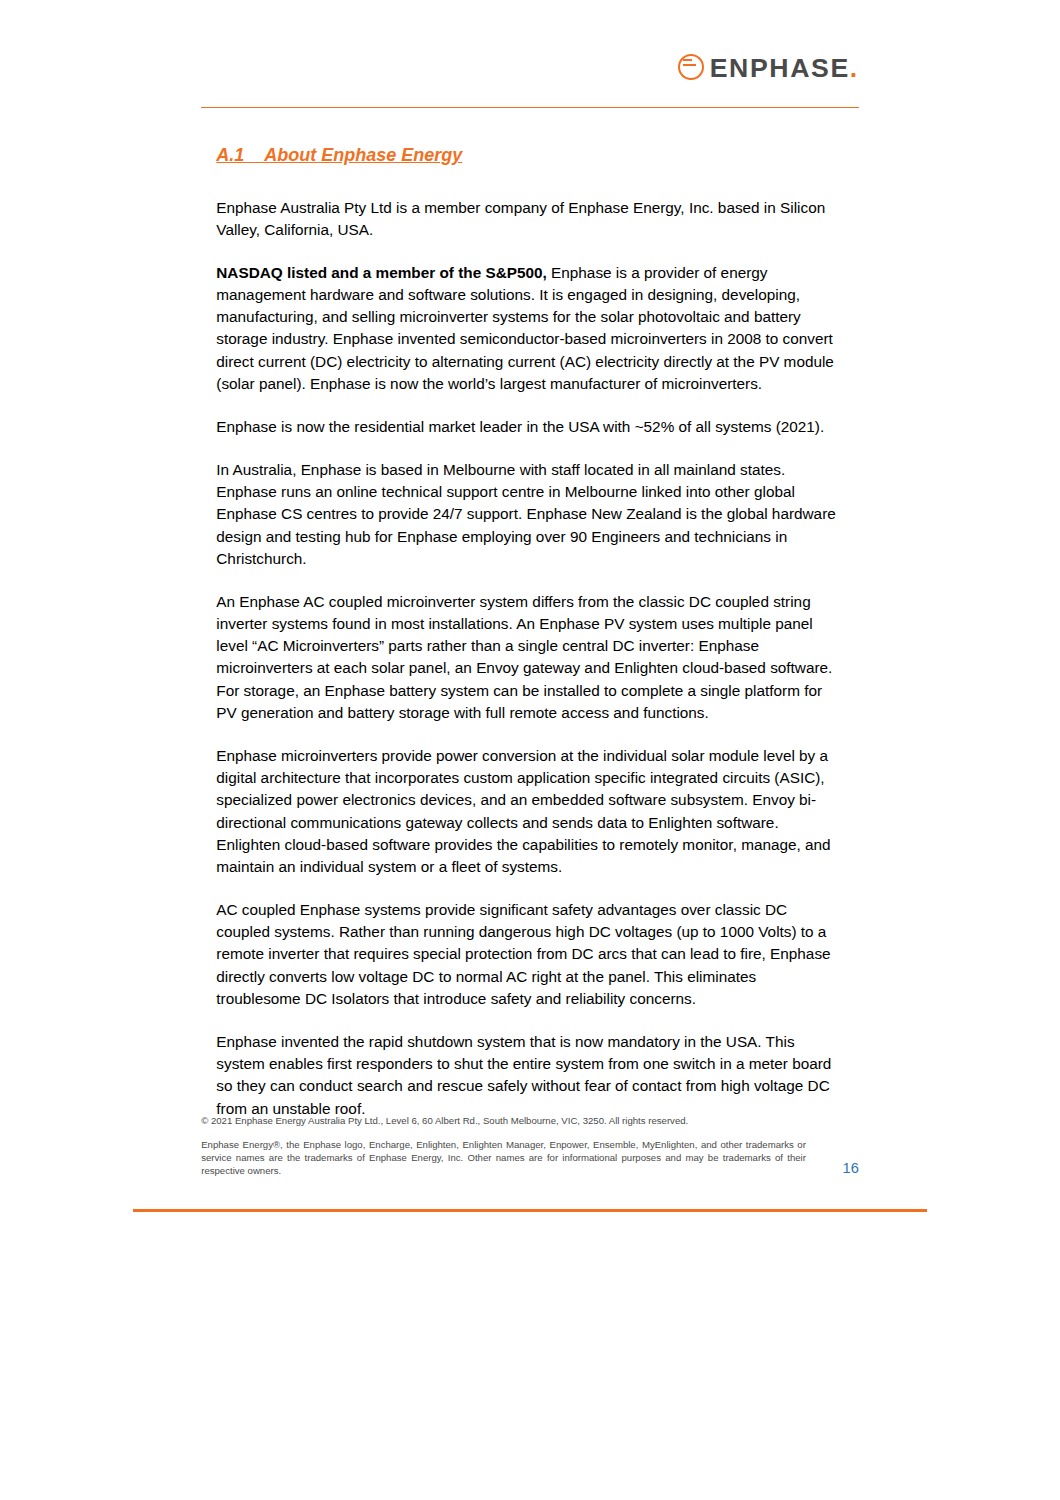ENPHASE.
A.1 About Enphase Energy
Enphase Australia Pty Ltd is a member company of Enphase Energy, Inc. based in Silicon Valley, California, USA.
NASDAQ listed and a member of the S&P500, Enphase is a provider of energy management hardware and software solutions. It is engaged in designing, developing, manufacturing, and selling microinverter systems for the solar photovoltaic and battery storage industry. Enphase invented semiconductor-based microinverters in 2008 to convert direct current (DC) electricity to alternating current (AC) electricity directly at the PV module (solar panel). Enphase is now the world’s largest manufacturer of microinverters.
Enphase is now the residential market leader in the USA with ~52% of all systems (2021).
In Australia, Enphase is based in Melbourne with staff located in all mainland states. Enphase runs an online technical support centre in Melbourne linked into other global Enphase CS centres to provide 24/7 support. Enphase New Zealand is the global hardware design and testing hub for Enphase employing over 90 Engineers and technicians in Christchurch.
An Enphase AC coupled microinverter system differs from the classic DC coupled string inverter systems found in most installations. An Enphase PV system uses multiple panel level “AC Microinverters” parts rather than a single central DC inverter: Enphase microinverters at each solar panel, an Envoy gateway and Enlighten cloud-based software. For storage, an Enphase battery system can be installed to complete a single platform for PV generation and battery storage with full remote access and functions.
Enphase microinverters provide power conversion at the individual solar module level by a digital architecture that incorporates custom application specific integrated circuits (ASIC), specialized power electronics devices, and an embedded software subsystem. Envoy bi-directional communications gateway collects and sends data to Enlighten software. Enlighten cloud-based software provides the capabilities to remotely monitor, manage, and maintain an individual system or a fleet of systems.
AC coupled Enphase systems provide significant safety advantages over classic DC coupled systems. Rather than running dangerous high DC voltages (up to 1000 Volts) to a remote inverter that requires special protection from DC arcs that can lead to fire, Enphase directly converts low voltage DC to normal AC right at the panel. This eliminates troublesome DC Isolators that introduce safety and reliability concerns.
Enphase invented the rapid shutdown system that is now mandatory in the USA. This system enables first responders to shut the entire system from one switch in a meter board so they can conduct search and rescue safely without fear of contact from high voltage DC from an unstable roof.
© 2021 Enphase Energy Australia Pty Ltd., Level 6, 60 Albert Rd., South Melbourne, VIC, 3250. All rights reserved.
Enphase Energy®, the Enphase logo, Encharge, Enlighten, Enlighten Manager, Enpower, Ensemble, MyEnlighten, and other trademarks or service names are the trademarks of Enphase Energy, Inc. Other names are for informational purposes and may be trademarks of their respective owners. 16